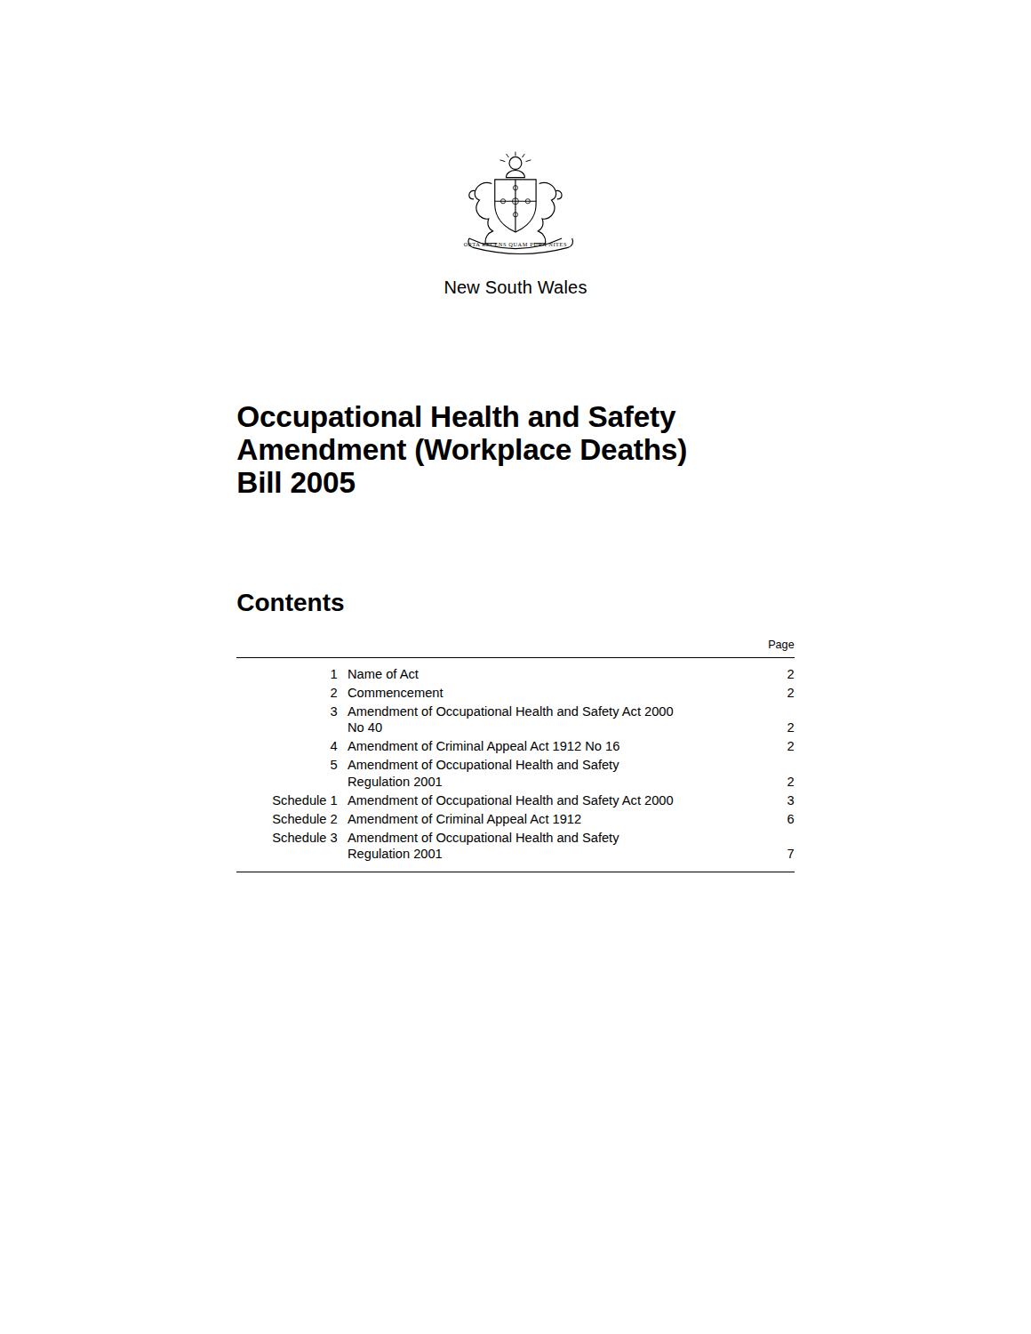ORTA RECENS QUAM PURA NITES
New South Wales
Occupational Health and Safety
Amendment (Workplace Deaths)
Bill 2005
Contents
| | | Page |
| --- | --- | --- |
| 1 | Name of Act | 2 |
| 2 | Commencement | 2 |
| 3 | Amendment of Occupational Health and Safety Act 2000 No 40 | 2 |
| 4 | Amendment of Criminal Appeal Act 1912 No 16 | 2 |
| 5 | Amendment of Occupational Health and Safety Regulation 2001 | 2 |
| Schedule 1 | Amendment of Occupational Health and Safety Act 2000 | 3 |
| Schedule 2 | Amendment of Criminal Appeal Act 1912 | 6 |
| Schedule 3 | Amendment of Occupational Health and Safety Regulation 2001 | 7 |